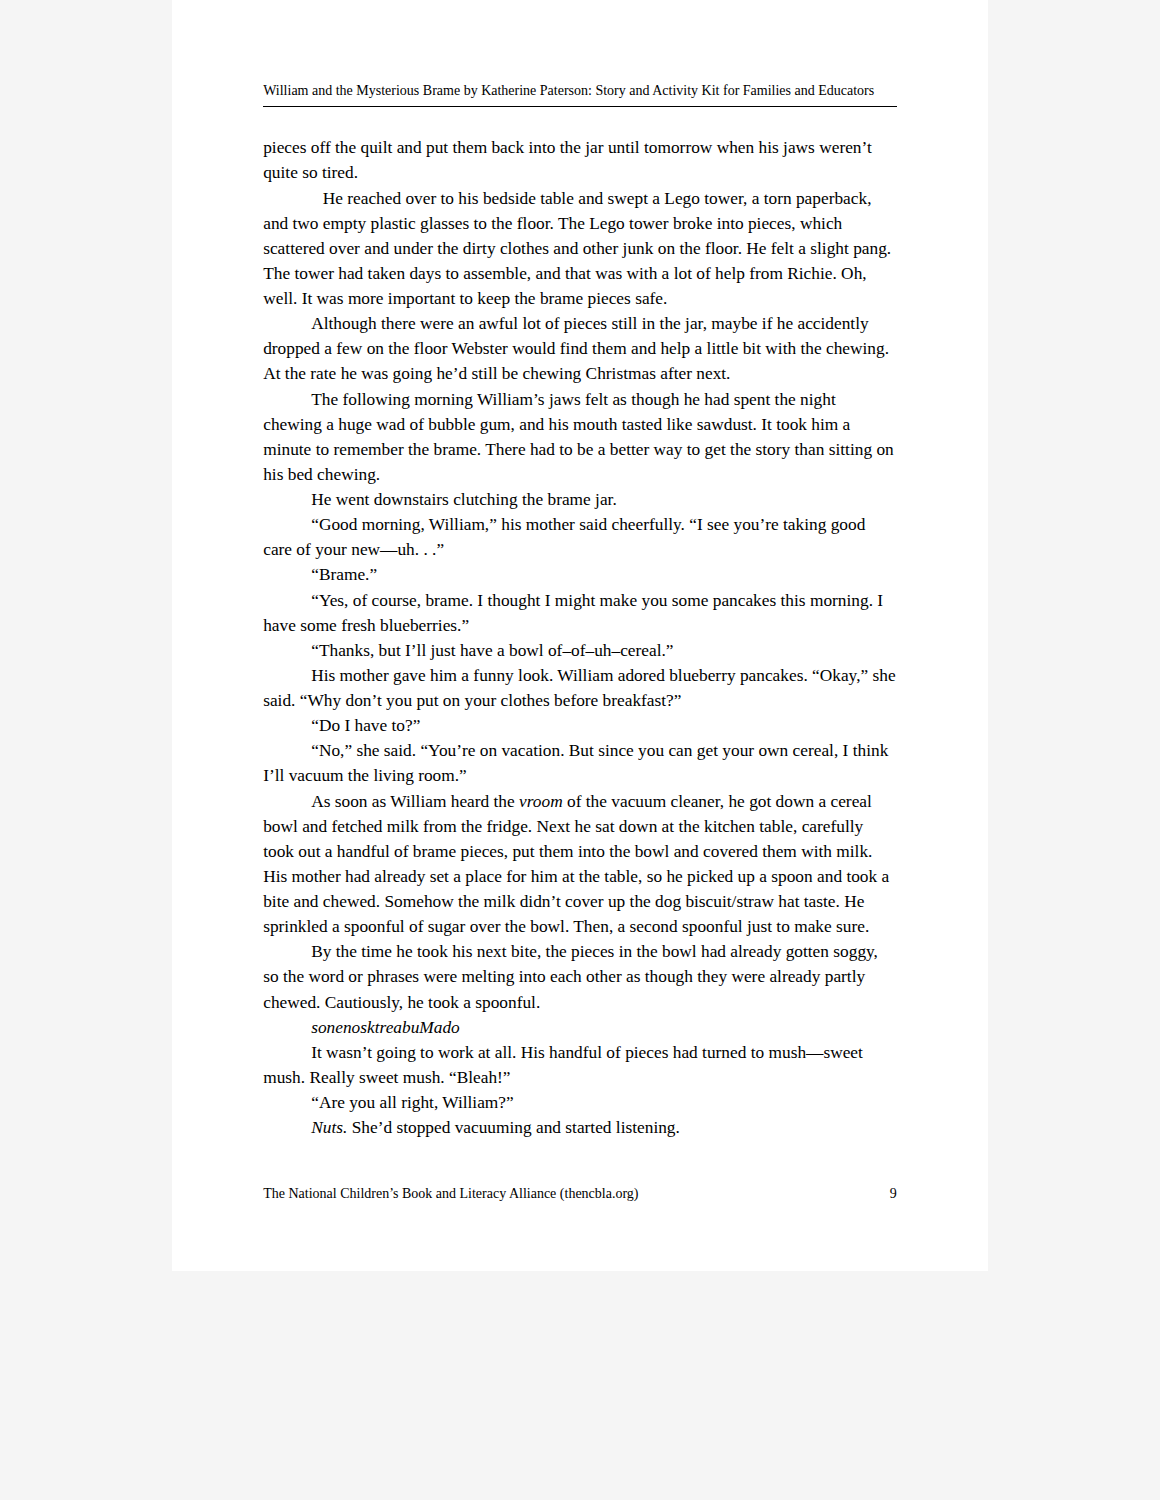William and the Mysterious Brame by Katherine Paterson: Story and Activity Kit for Families and Educators
pieces off the quilt and put them back into the jar until tomorrow when his jaws weren’t quite so tired.
He reached over to his bedside table and swept a Lego tower, a torn paperback, and two empty plastic glasses to the floor. The Lego tower broke into pieces, which scattered over and under the dirty clothes and other junk on the floor. He felt a slight pang. The tower had taken days to assemble, and that was with a lot of help from Richie. Oh, well. It was more important to keep the brame pieces safe.
Although there were an awful lot of pieces still in the jar, maybe if he accidently dropped a few on the floor Webster would find them and help a little bit with the chewing. At the rate he was going he’d still be chewing Christmas after next.
The following morning William’s jaws felt as though he had spent the night chewing a huge wad of bubble gum, and his mouth tasted like sawdust. It took him a minute to remember the brame. There had to be a better way to get the story than sitting on his bed chewing.
He went downstairs clutching the brame jar.
“Good morning, William,” his mother said cheerfully. “I see you’re taking good care of your new—uh. . .”
“Brame.”
“Yes, of course, brame. I thought I might make you some pancakes this morning. I have some fresh blueberries.”
“Thanks, but I’ll just have a bowl of–of–uh–cereal.”
His mother gave him a funny look. William adored blueberry pancakes. “Okay,” she said. “Why don’t you put on your clothes before breakfast?”
“Do I have to?”
“No,” she said. “You’re on vacation. But since you can get your own cereal, I think I’ll vacuum the living room.”
As soon as William heard the vroom of the vacuum cleaner, he got down a cereal bowl and fetched milk from the fridge. Next he sat down at the kitchen table, carefully took out a handful of brame pieces, put them into the bowl and covered them with milk. His mother had already set a place for him at the table, so he picked up a spoon and took a bite and chewed. Somehow the milk didn’t cover up the dog biscuit/straw hat taste. He sprinkled a spoonful of sugar over the bowl. Then, a second spoonful just to make sure.
By the time he took his next bite, the pieces in the bowl had already gotten soggy, so the word or phrases were melting into each other as though they were already partly chewed. Cautiously, he took a spoonful.
sonenosktreabuMado
It wasn’t going to work at all. His handful of pieces had turned to mush—sweet mush. Really sweet mush. “Bleah!”
“Are you all right, William?”
Nuts. She’d stopped vacuuming and started listening.
The National Children’s Book and Literacy Alliance (thencbla.org) 9